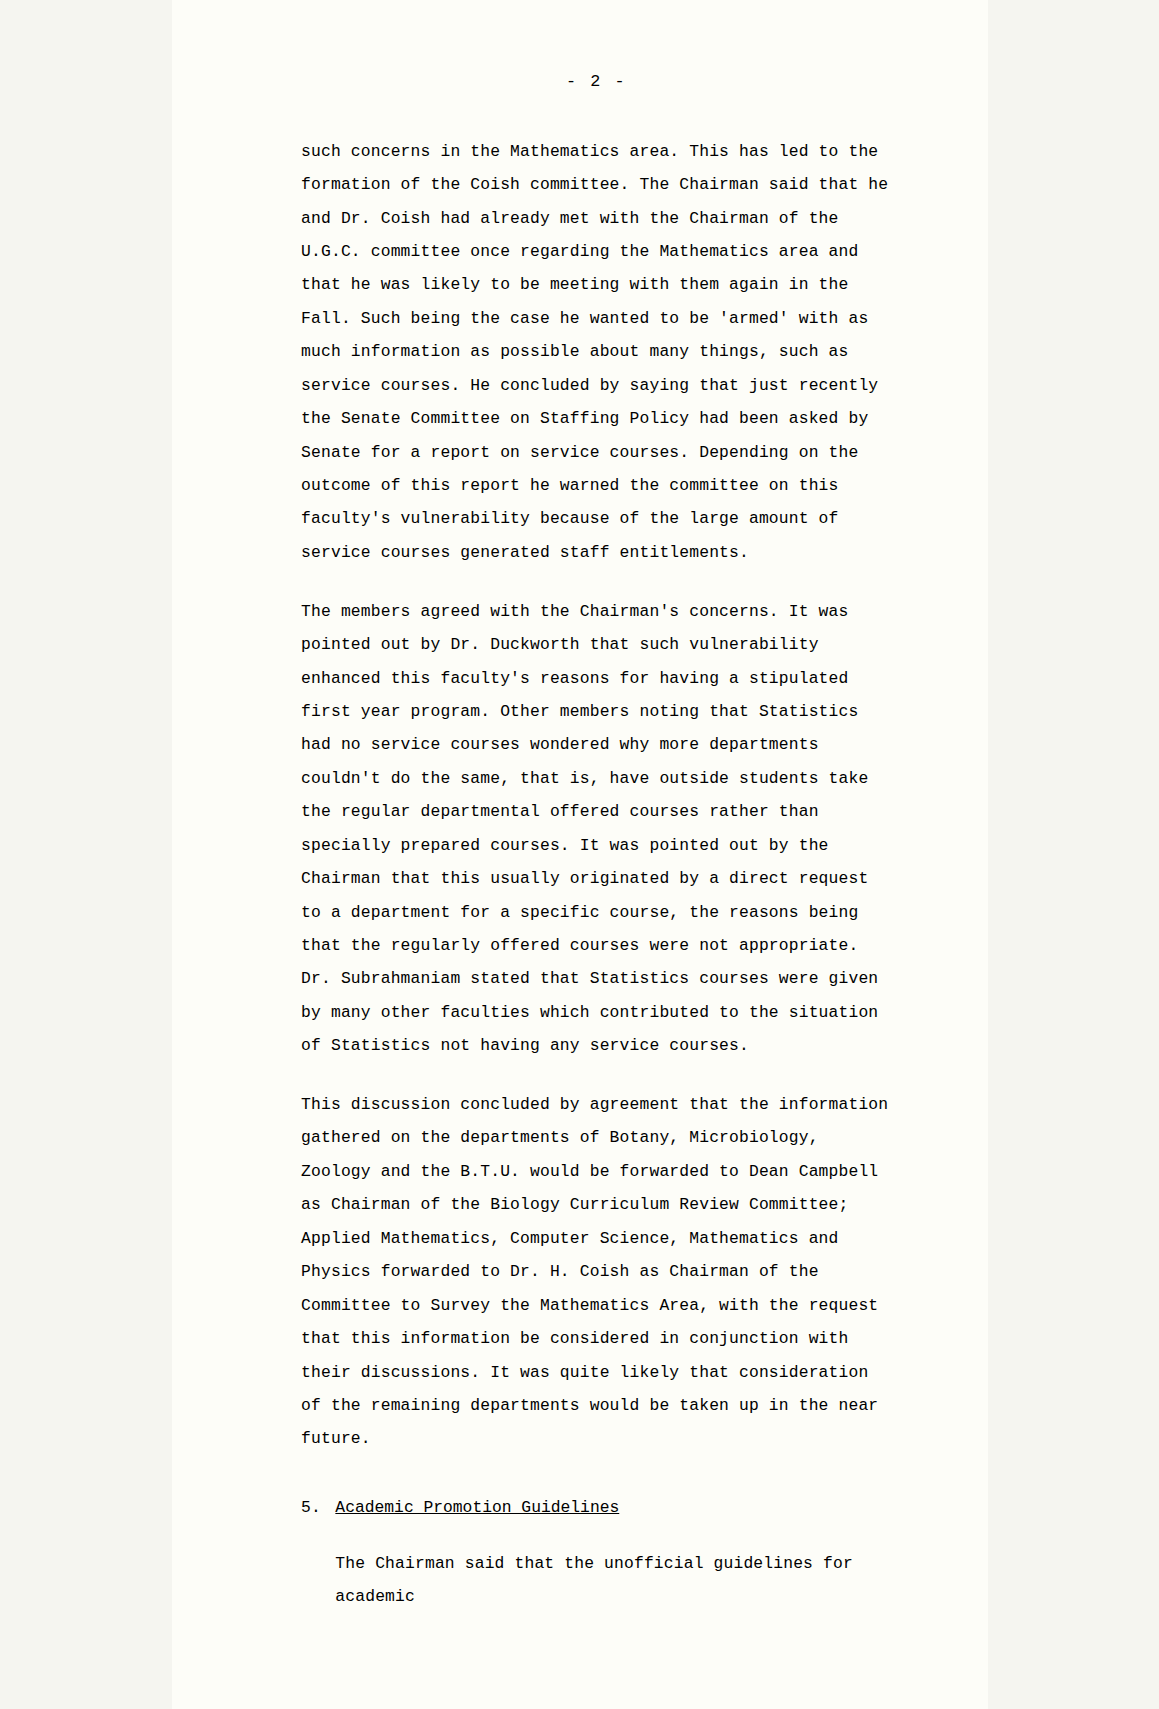- 2 -
such concerns in the Mathematics area. This has led to the formation of the Coish committee. The Chairman said that he and Dr. Coish had already met with the Chairman of the U.G.C. committee once regarding the Mathematics area and that he was likely to be meeting with them again in the Fall. Such being the case he wanted to be 'armed' with as much information as possible about many things, such as service courses. He concluded by saying that just recently the Senate Committee on Staffing Policy had been asked by Senate for a report on service courses. Depending on the outcome of this report he warned the committee on this faculty's vulnerability because of the large amount of service courses generated staff entitlements.
The members agreed with the Chairman's concerns. It was pointed out by Dr. Duckworth that such vulnerability enhanced this faculty's reasons for having a stipulated first year program. Other members noting that Statistics had no service courses wondered why more departments couldn't do the same, that is, have outside students take the regular departmental offered courses rather than specially prepared courses. It was pointed out by the Chairman that this usually originated by a direct request to a department for a specific course, the reasons being that the regularly offered courses were not appropriate. Dr. Subrahmaniam stated that Statistics courses were given by many other faculties which contributed to the situation of Statistics not having any service courses.
This discussion concluded by agreement that the information gathered on the departments of Botany, Microbiology, Zoology and the B.T.U. would be forwarded to Dean Campbell as Chairman of the Biology Curriculum Review Committee; Applied Mathematics, Computer Science, Mathematics and Physics forwarded to Dr. H. Coish as Chairman of the Committee to Survey the Mathematics Area, with the request that this information be considered in conjunction with their discussions. It was quite likely that consideration of the remaining departments would be taken up in the near future.
5.
Academic Promotion Guidelines
The Chairman said that the unofficial guidelines for academic